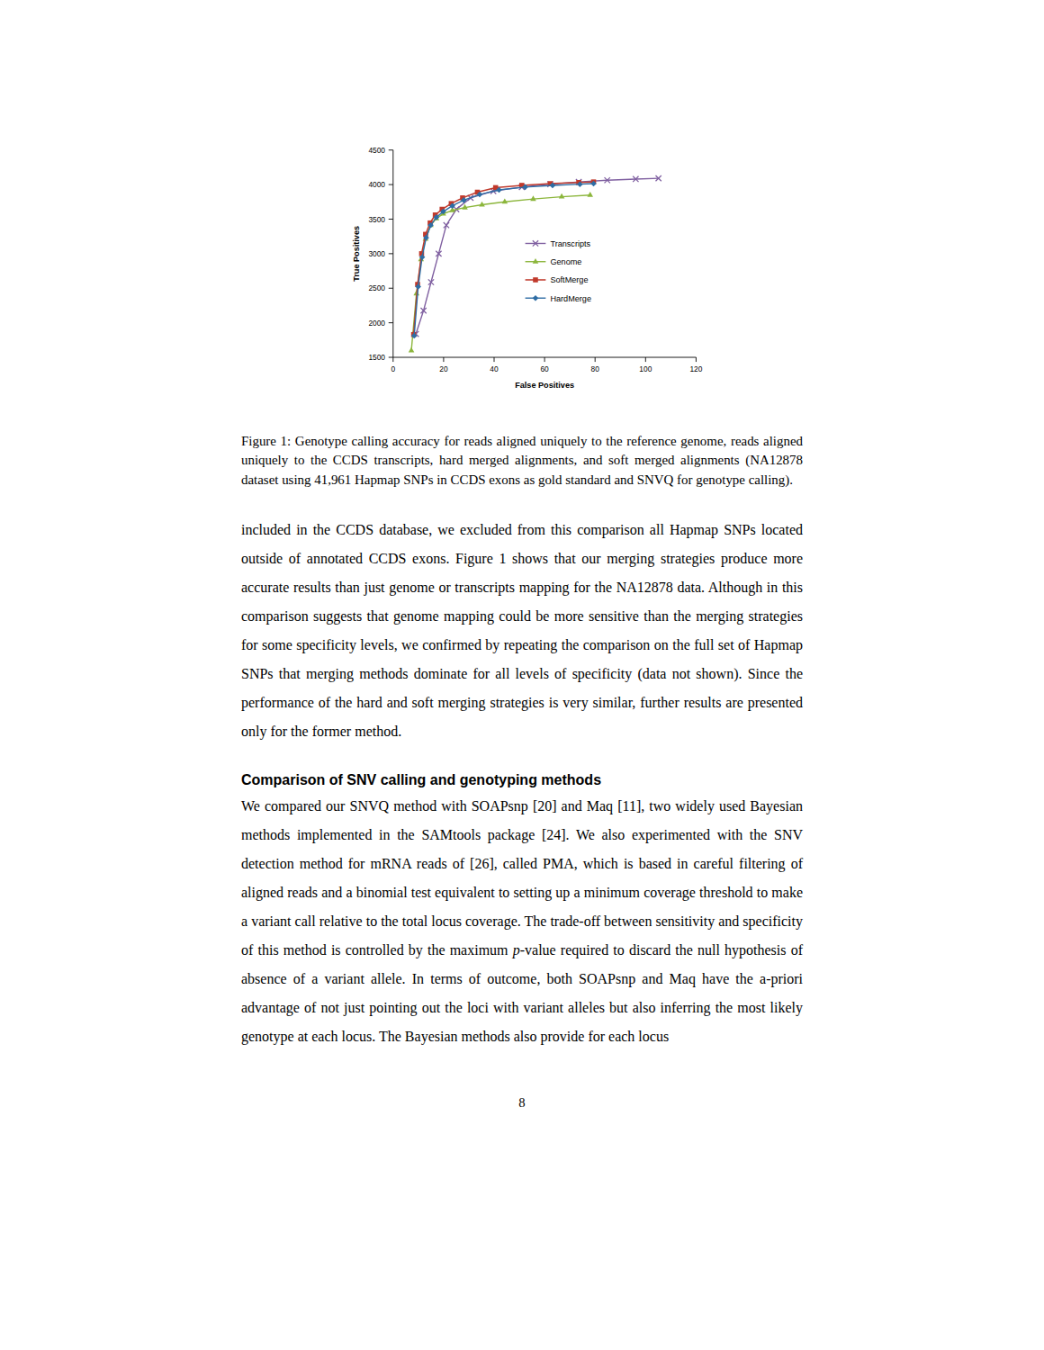4500 4000 3500 3000 2500 2000 1500 0 20 40 60 80 100 120 False Positives True Positives Transcripts Genome SoftMerge HardMerge
Figure 1: Genotype calling accuracy for reads aligned uniquely to the reference genome, reads aligned uniquely to the CCDS transcripts, hard merged alignments, and soft merged alignments (NA12878 dataset using 41,961 Hapmap SNPs in CCDS exons as gold standard and SNVQ for genotype calling).
included in the CCDS database, we excluded from this comparison all Hapmap SNPs located outside of annotated CCDS exons. Figure 1 shows that our merging strategies produce more accurate results than just genome or transcripts mapping for the NA12878 data. Although in this comparison suggests that genome mapping could be more sensitive than the merging strategies for some specificity levels, we confirmed by repeating the comparison on the full set of Hapmap SNPs that merging methods dominate for all levels of specificity (data not shown). Since the performance of the hard and soft merging strategies is very similar, further results are presented only for the former method.
Comparison of SNV calling and genotyping methods
We compared our SNVQ method with SOAPsnp [20] and Maq [11], two widely used Bayesian methods implemented in the SAMtools package [24]. We also experimented with the SNV detection method for mRNA reads of [26], called PMA, which is based in careful filtering of aligned reads and a binomial test equivalent to setting up a minimum coverage threshold to make a variant call relative to the total locus coverage. The trade-off between sensitivity and specificity of this method is controlled by the maximum p-value required to discard the null hypothesis of absence of a variant allele. In terms of outcome, both SOAPsnp and Maq have the a-priori advantage of not just pointing out the loci with variant alleles but also inferring the most likely genotype at each locus. The Bayesian methods also provide for each locus
8